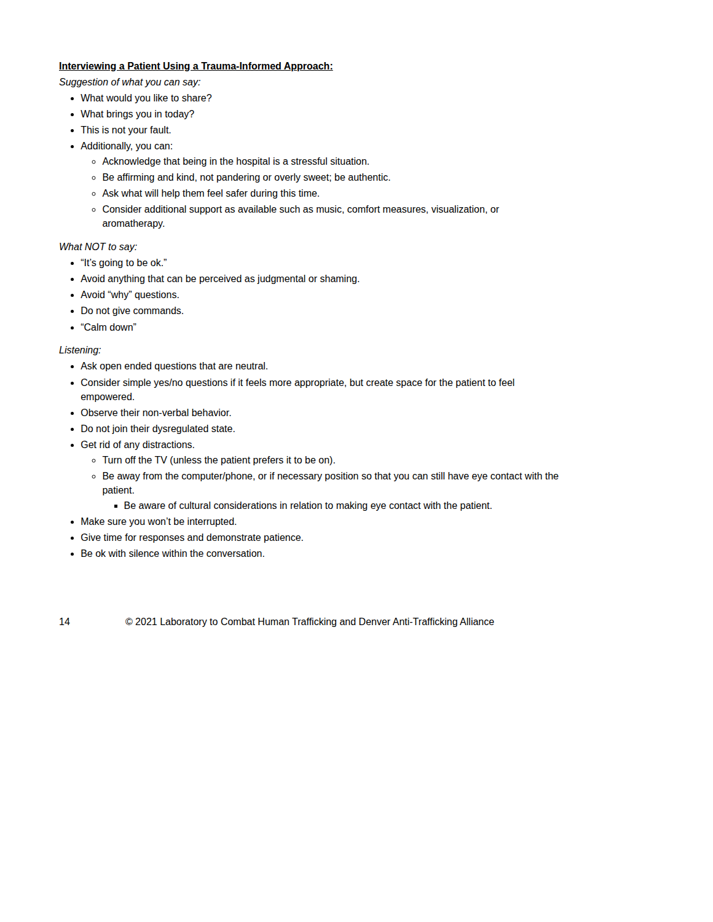Interviewing a Patient Using a Trauma-Informed Approach:
Suggestion of what you can say:
What would you like to share?
What brings you in today?
This is not your fault.
Additionally, you can:
Acknowledge that being in the hospital is a stressful situation.
Be affirming and kind, not pandering or overly sweet; be authentic.
Ask what will help them feel safer during this time.
Consider additional support as available such as music, comfort measures, visualization, or aromatherapy.
What NOT to say:
“It’s going to be ok.”
Avoid anything that can be perceived as judgmental or shaming.
Avoid “why” questions.
Do not give commands.
“Calm down”
Listening:
Ask open ended questions that are neutral.
Consider simple yes/no questions if it feels more appropriate, but create space for the patient to feel empowered.
Observe their non-verbal behavior.
Do not join their dysregulated state.
Get rid of any distractions.
Turn off the TV (unless the patient prefers it to be on).
Be away from the computer/phone, or if necessary position so that you can still have eye contact with the patient.
Be aware of cultural considerations in relation to making eye contact with the patient.
Make sure you won’t be interrupted.
Give time for responses and demonstrate patience.
Be ok with silence within the conversation.
14 © 2021 Laboratory to Combat Human Trafficking and Denver Anti-Trafficking Alliance